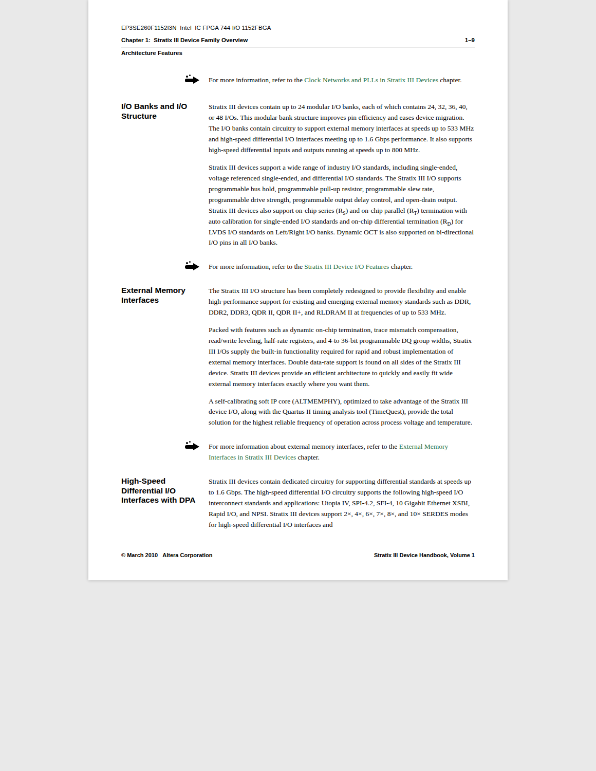EP3SE260F1152I3N Intel IC FPGA 744 I/O 1152FBGA
Chapter 1: Stratix III Device Family Overview
1–9
Architecture Features
For more information, refer to the Clock Networks and PLLs in Stratix III Devices chapter.
I/O Banks and I/O Structure
Stratix III devices contain up to 24 modular I/O banks, each of which contains 24, 32, 36, 40, or 48 I/Os. This modular bank structure improves pin efficiency and eases device migration. The I/O banks contain circuitry to support external memory interfaces at speeds up to 533 MHz and high-speed differential I/O interfaces meeting up to 1.6 Gbps performance. It also supports high-speed differential inputs and outputs running at speeds up to 800 MHz.
Stratix III devices support a wide range of industry I/O standards, including single-ended, voltage referenced single-ended, and differential I/O standards. The Stratix III I/O supports programmable bus hold, programmable pull-up resistor, programmable slew rate, programmable drive strength, programmable output delay control, and open-drain output. Stratix III devices also support on-chip series (RS) and on-chip parallel (RT) termination with auto calibration for single-ended I/O standards and on-chip differential termination (RD) for LVDS I/O standards on Left/Right I/O banks. Dynamic OCT is also supported on bi-directional I/O pins in all I/O banks.
For more information, refer to the Stratix III Device I/O Features chapter.
External Memory Interfaces
The Stratix III I/O structure has been completely redesigned to provide flexibility and enable high-performance support for existing and emerging external memory standards such as DDR, DDR2, DDR3, QDR II, QDR II+, and RLDRAM II at frequencies of up to 533 MHz.
Packed with features such as dynamic on-chip termination, trace mismatch compensation, read/write leveling, half-rate registers, and 4-to 36-bit programmable DQ group widths, Stratix III I/Os supply the built-in functionality required for rapid and robust implementation of external memory interfaces. Double data-rate support is found on all sides of the Stratix III device. Stratix III devices provide an efficient architecture to quickly and easily fit wide external memory interfaces exactly where you want them.
A self-calibrating soft IP core (ALTMEMPHY), optimized to take advantage of the Stratix III device I/O, along with the Quartus II timing analysis tool (TimeQuest), provide the total solution for the highest reliable frequency of operation across process voltage and temperature.
For more information about external memory interfaces, refer to the External Memory Interfaces in Stratix III Devices chapter.
High-Speed Differential I/O Interfaces with DPA
Stratix III devices contain dedicated circuitry for supporting differential standards at speeds up to 1.6 Gbps. The high-speed differential I/O circuitry supports the following high-speed I/O interconnect standards and applications: Utopia IV, SPI-4.2, SFI-4, 10 Gigabit Ethernet XSBI, Rapid I/O, and NPSI. Stratix III devices support 2×, 4×, 6×, 7×, 8×, and 10× SERDES modes for high-speed differential I/O interfaces and
© March 2010 Altera Corporation
Stratix III Device Handbook, Volume 1